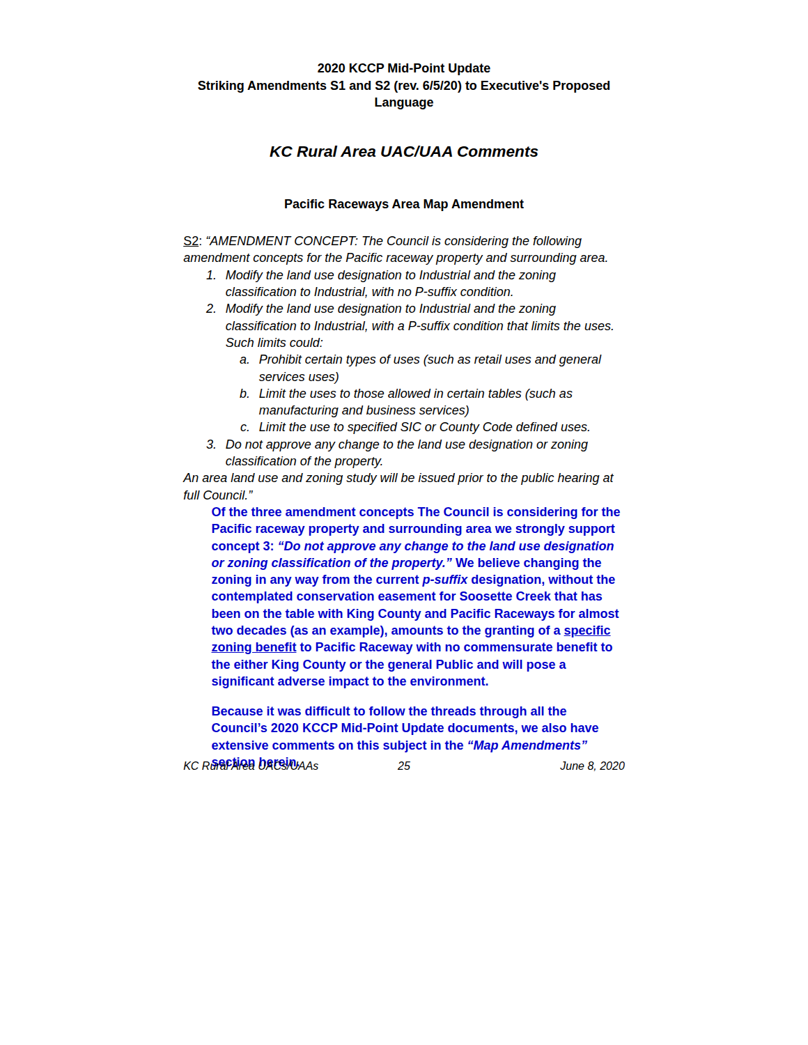2020 KCCP Mid-Point Update Striking Amendments S1 and S2 (rev. 6/5/20) to Executive's Proposed Language
KC Rural Area UAC/UAA Comments
Pacific Raceways Area Map Amendment
S2: “AMENDMENT CONCEPT: The Council is considering the following amendment concepts for the Pacific raceway property and surrounding area.
Modify the land use designation to Industrial and the zoning classification to Industrial, with no P-suffix condition.
Modify the land use designation to Industrial and the zoning classification to Industrial, with a P-suffix condition that limits the uses. Such limits could:
Prohibit certain types of uses (such as retail uses and general services uses)
Limit the uses to those allowed in certain tables (such as manufacturing and business services)
Limit the use to specified SIC or County Code defined uses.
Do not approve any change to the land use designation or zoning classification of the property.
An area land use and zoning study will be issued prior to the public hearing at full Council.”
Of the three amendment concepts The Council is considering for the Pacific raceway property and surrounding area we strongly support concept 3: “Do not approve any change to the land use designation or zoning classification of the property.” We believe changing the zoning in any way from the current p-suffix designation, without the contemplated conservation easement for Soosette Creek that has been on the table with King County and Pacific Raceways for almost two decades (as an example), amounts to the granting of a specific zoning benefit to Pacific Raceway with no commensurate benefit to the either King County or the general Public and will pose a significant adverse impact to the environment.
Because it was difficult to follow the threads through all the Council’s 2020 KCCP Mid-Point Update documents, we also have extensive comments on this subject in the “Map Amendments” section herein.
| KC Rural Area UACs/UAAs | 25 | June 8, 2020 |